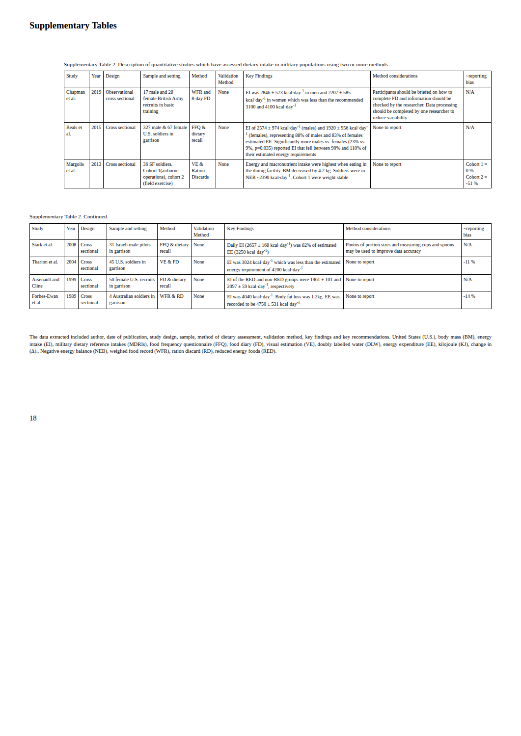Supplementary Tables
Supplementary Table 2. Description of quantitative studies which have assessed dietary intake in military populations using two or more methods.
| Study | Year | Design | Sample and setting | Method | Validation Method | Key Findings | Method considerations | ~reporting bias |
| --- | --- | --- | --- | --- | --- | --- | --- | --- |
| Chapman et al. | 2019 | Observational cross sectional | 17 male and 28 female British Army recruits in basic training | WFR and 8-day FD | None | EI was 2846 ± 573 kcal·day -1 in men and 2207 ± 585 kcal·day -1 in women which was less than the recommended 3100 and 4100 kcal·day -1 | Participants should be briefed on how to complete FD and information should be checked by the researcher. Data processing should be completed by one researcher to reduce variability | N/A |
| Beals et al. | 2015 | Cross sectional | 327 male & 67 female U.S. soldiers in garrison | FFQ & dietary recall | None | EI of 2574 ± 974 kcal·day -1 (males) and 1920 ± 956 kcal·day -1 (females), representing 88% of males and 83% of females estimated EE. Significantly more males vs. females (23% vs. 9%, p=0.035) reported EI that fell between 90% and 110% of their estimated energy requirements | None to report | N/A |
| Margolis et al. | 2013 | Cross sectional | 36 SF soldiers. Cohort 1(airborne operations), cohort 2 (field exercise) | VE & Ration Discards | None | Energy and macronutrient intake were highest when eating in the dining facility. BM decreased by 4.2 kg. Soldiers were in NEB ~2390 kcal·day -1 . Cohort 1 were weight stable | None to report | Cohort 1 = 0 % Cohort 2 = -51 % |
Supplementary Table 2. Continued.
| Study | Year | Design | Sample and setting | Method | Validation Method | Key Findings | Method considerations | ~reporting bias |
| --- | --- | --- | --- | --- | --- | --- | --- | --- |
| Stark et al. | 2008 | Cross sectional | 31 Israeli male pilots in garrison | FFQ & dietary recall | None | Daily EI (2657 ± 168 kcal·day -1 ) was 82% of estimated EE (3250 kcal·day -1 ) | Photos of portion sizes and measuring cups and spoons may be used to improve data accuracy | N/A |
| Tharion et al. | 2004 | Cross sectional | 45 U.S. soldiers in garrison | VE & FD | None | EI was 3024 kcal·day -1 which was less than the estimated energy requirement of 4200 kcal·day -1 | None to report | -11 % |
| Arsenault and Cline | 1999 | Cross sectional | 50 female U.S. recruits in garrison | FD & dietary recall | None | EI of the RED and non-RED groups were 1961 ± 101 and 2097 ± 59 kcal·day -1 , respectively | None to report | N/A |
| Forbes-Ewan et al. | 1989 | Cross sectional | 4 Australian soldiers in garrison | WFR & RD | None | EI was 4040 kcal·day -1 . Body fat loss was 1.2kg. EE was recorded to be 4750 ± 531 kcal·day -1 | None to report | -14 % |
The data extracted included author, date of publication, study design, sample, method of dietary assessment, validation method, key findings and key recommendations. United States (U.S.), body mass (BM), energy intake (EI), military dietary reference intakes (MDRIs), food frequency questionnaire (FFQ), food diary (FD), visual estimation (VE), doubly labelled water (DLW), energy expenditure (EE), kilojoule (KJ), change in (Δ)., Negative energy balance (NEB), weighed food record (WFR), ration discard (RD), reduced energy foods (RED).
18